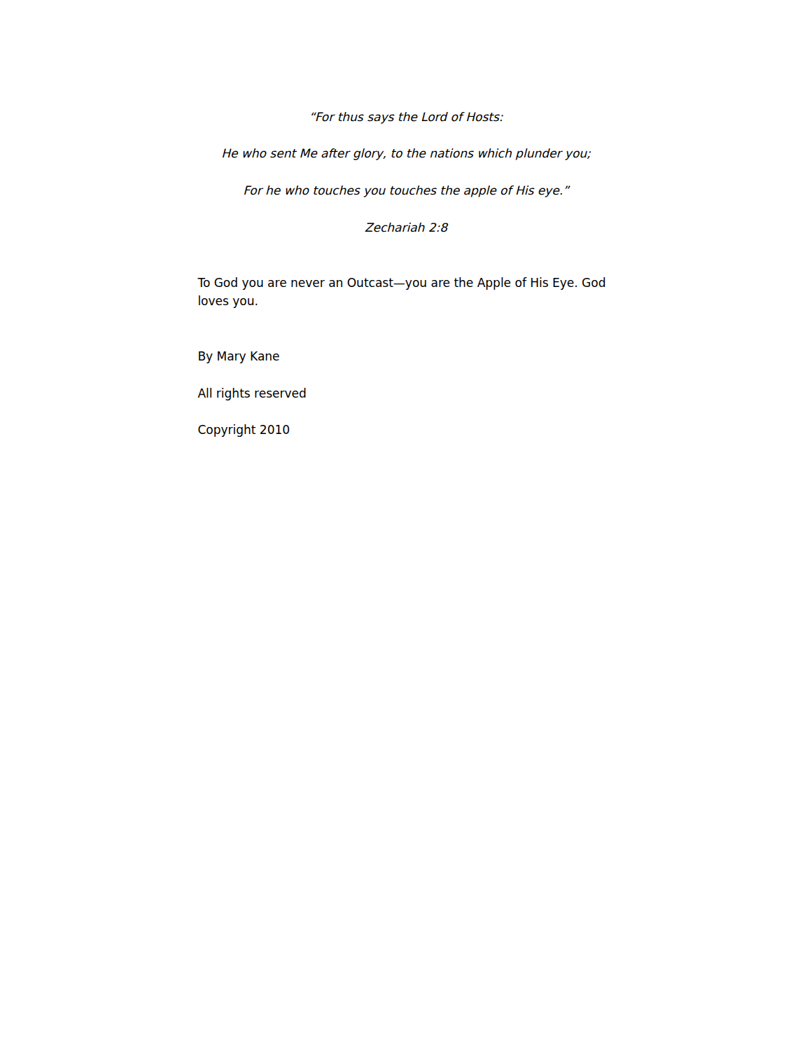“For thus says the Lord of Hosts:
He who sent Me after glory, to the nations which plunder you;
For he who touches you touches the apple of His eye.”
Zechariah 2:8
To God you are never an Outcast—you are the Apple of His Eye. God loves you.
By Mary Kane
All rights reserved
Copyright 2010